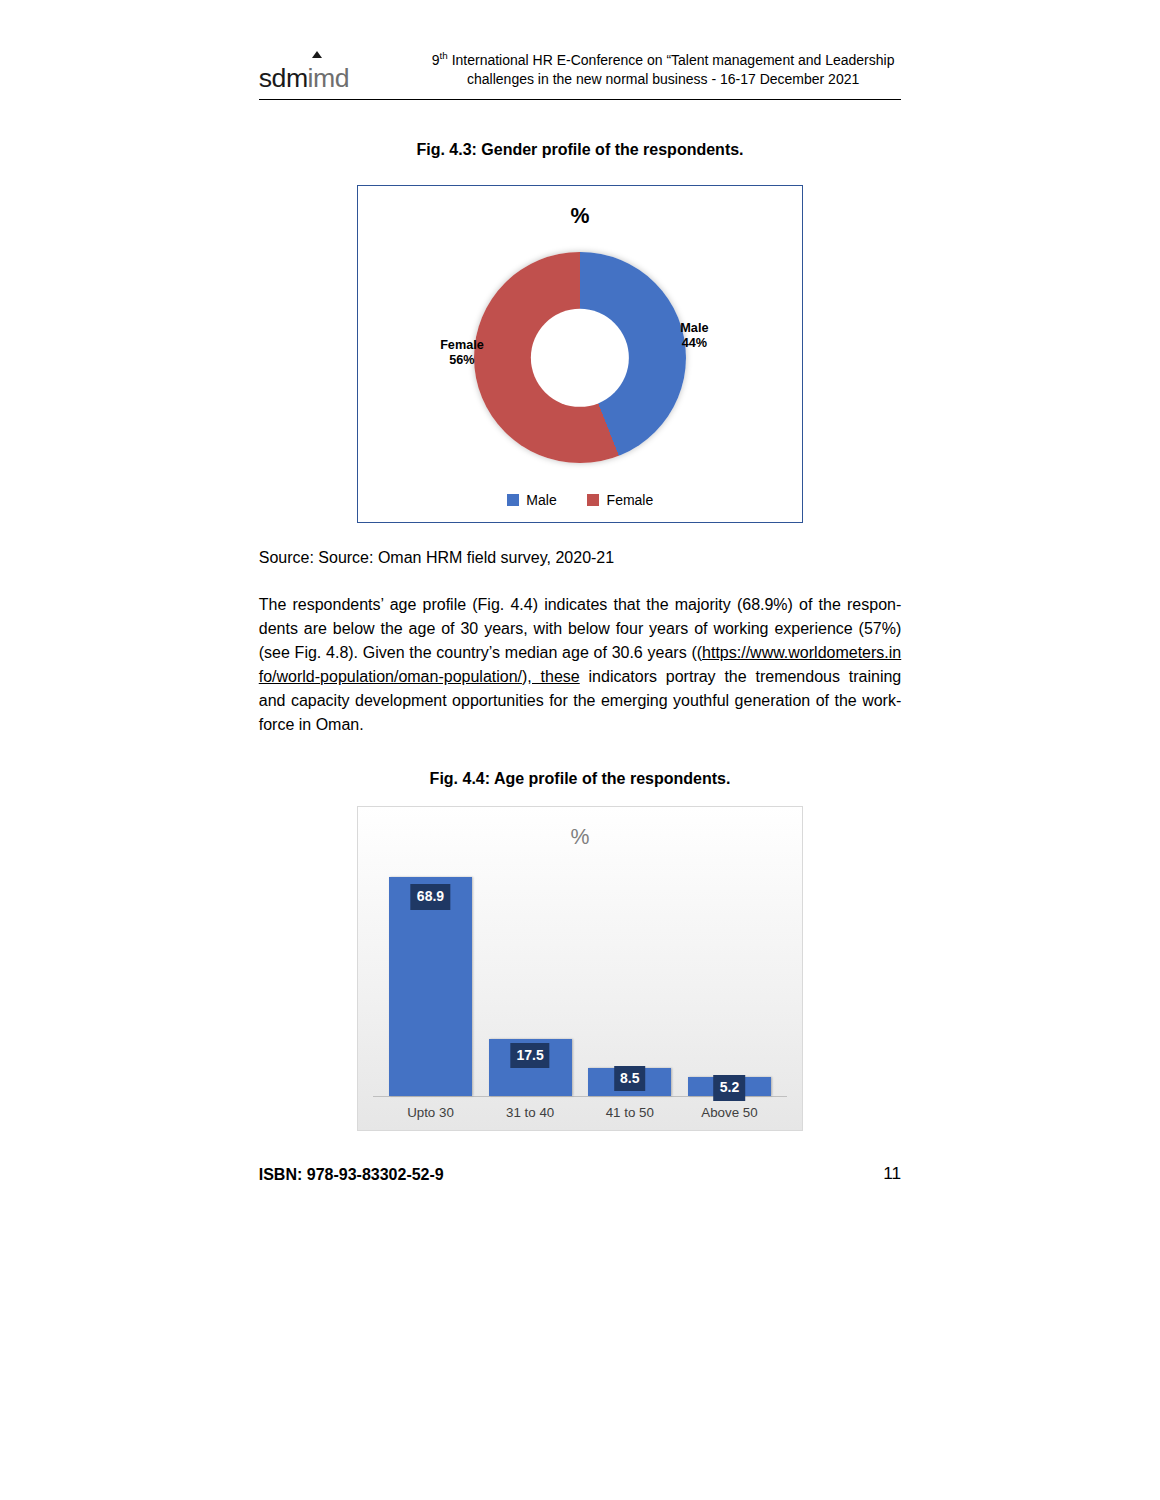sdmimd
9th International HR E-Conference on “Talent management and Leadership challenges in the new normal business - 16-17 December 2021
Fig. 4.3: Gender profile of the respondents.
%
Male
44%
Female
56%
Male Female
Source: Source: Oman HRM field survey, 2020-21
The respondents’ age profile (Fig. 4.4) indicates that the majority (68.9%) of the respondents are below the age of 30 years, with below four years of working experience (57%) (see Fig. 4.8). Given the country’s median age of 30.6 years ((https://www.worldometers.info/world-population/oman-population/), these indicators portray the tremendous training and capacity development opportunities for the emerging youthful generation of the workforce in Oman.
Fig. 4.4: Age profile of the respondents.
%
68.9
17.5
8.5
5.2
Upto 30 31 to 40 41 to 50 Above 50
ISBN: 978-93-83302-52-9
11